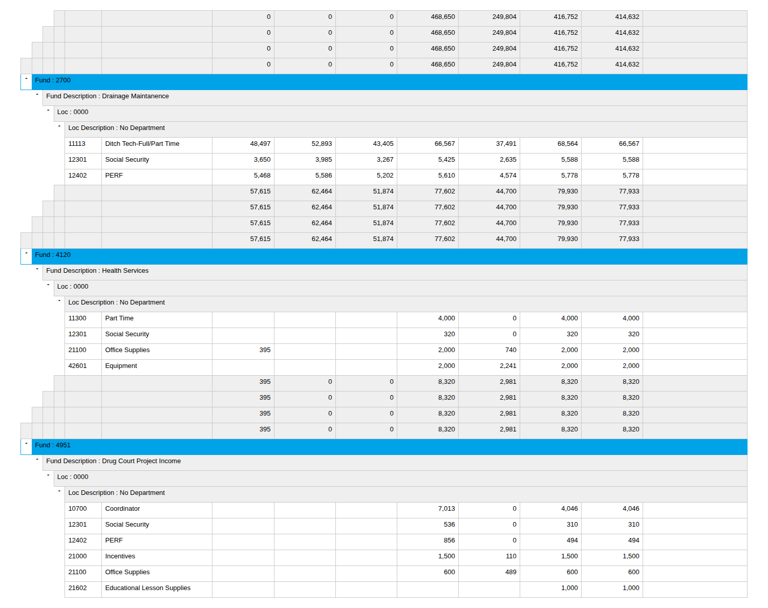| | | | | | | 0 | 0 | 0 | 468,650 | 249,804 | 416,752 | 414,632 | |
| | | | | | | 0 | 0 | 0 | 468,650 | 249,804 | 416,752 | 414,632 | |
| | | | | | | 0 | 0 | 0 | 468,650 | 249,804 | 416,752 | 414,632 | |
| | | | | | | 0 | 0 | 0 | 468,650 | 249,804 | 416,752 | 414,632 | |
| - | Fund : 2700 |
| | - | Fund Description : Drainage Maintanence |
| | | - | Loc : 0000 |
| | | | - | Loc Description : No Department |
| | | | | 11113 | Ditch Tech-Full/Part Time | 48,497 | 52,893 | 43,405 | 66,567 | 37,491 | 68,564 | 66,567 | |
| | | | | 12301 | Social Security | 3,650 | 3,985 | 3,267 | 5,425 | 2,635 | 5,588 | 5,588 | |
| | | | | 12402 | PERF | 5,468 | 5,586 | 5,202 | 5,610 | 4,574 | 5,778 | 5,778 | |
| | | | | | | 57,615 | 62,464 | 51,874 | 77,602 | 44,700 | 79,930 | 77,933 | |
| | | | | | | 57,615 | 62,464 | 51,874 | 77,602 | 44,700 | 79,930 | 77,933 | |
| | | | | | | 57,615 | 62,464 | 51,874 | 77,602 | 44,700 | 79,930 | 77,933 | |
| | | | | | | 57,615 | 62,464 | 51,874 | 77,602 | 44,700 | 79,930 | 77,933 | |
| - | Fund : 4120 |
| | - | Fund Description : Health Services |
| | | - | Loc : 0000 |
| | | | - | Loc Description : No Department |
| | | | | 11300 | Part Time | | | | 4,000 | 0 | 4,000 | 4,000 | |
| | | | | 12301 | Social Security | | | | 320 | 0 | 320 | 320 | |
| | | | | 21100 | Office Supplies | 395 | | | 2,000 | 740 | 2,000 | 2,000 | |
| | | | | 42601 | Equipment | | | | 2,000 | 2,241 | 2,000 | 2,000 | |
| | | | | | | 395 | 0 | 0 | 8,320 | 2,981 | 8,320 | 8,320 | |
| | | | | | | 395 | 0 | 0 | 8,320 | 2,981 | 8,320 | 8,320 | |
| | | | | | | 395 | 0 | 0 | 8,320 | 2,981 | 8,320 | 8,320 | |
| | | | | | | 395 | 0 | 0 | 8,320 | 2,981 | 8,320 | 8,320 | |
| - | Fund : 4951 |
| | - | Fund Description : Drug Court Project Income |
| | | - | Loc : 0000 |
| | | | - | Loc Description : No Department |
| | | | | 10700 | Coordinator | | | | 7,013 | 0 | 4,046 | 4,046 | |
| | | | | 12301 | Social Security | | | | 536 | 0 | 310 | 310 | |
| | | | | 12402 | PERF | | | | 856 | 0 | 494 | 494 | |
| | | | | 21000 | Incentives | | | | 1,500 | 110 | 1,500 | 1,500 | |
| | | | | 21100 | Office Supplies | | | | 600 | 489 | 600 | 600 | |
| | | | | 21602 | Educational Lesson Supplies | | | | | | 1,000 | 1,000 | |